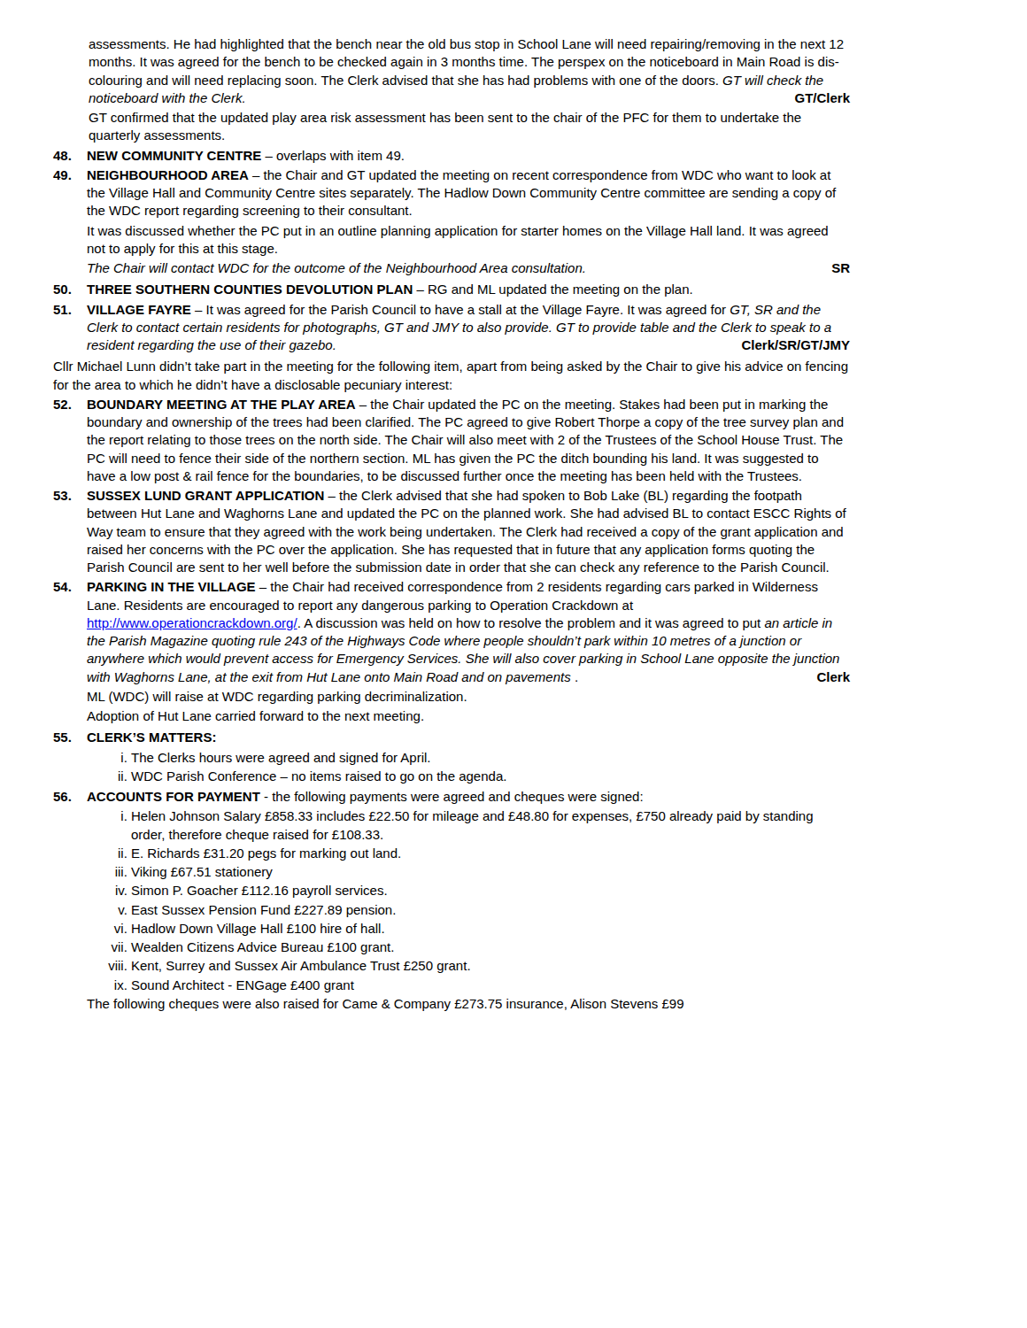assessments. He had highlighted that the bench near the old bus stop in School Lane will need repairing/removing in the next 12 months. It was agreed for the bench to be checked again in 3 months time. The perspex on the noticeboard in Main Road is dis-colouring and will need replacing soon. The Clerk advised that she has had problems with one of the doors. GT will check the noticeboard with the Clerk. GT/Clerk
GT confirmed that the updated play area risk assessment has been sent to the chair of the PFC for them to undertake the quarterly assessments.
48.
NEW COMMUNITY CENTRE – overlaps with item 49.
49.
NEIGHBOURHOOD AREA – the Chair and GT updated the meeting on recent correspondence from WDC who want to look at the Village Hall and Community Centre sites separately. The Hadlow Down Community Centre committee are sending a copy of the WDC report regarding screening to their consultant.
It was discussed whether the PC put in an outline planning application for starter homes on the Village Hall land. It was agreed not to apply for this at this stage.
The Chair will contact WDC for the outcome of the Neighbourhood Area consultation. SR
50.
THREE SOUTHERN COUNTIES DEVOLUTION PLAN – RG and ML updated the meeting on the plan.
51.
VILLAGE FAYRE – It was agreed for the Parish Council to have a stall at the Village Fayre. It was agreed for GT, SR and the Clerk to contact certain residents for photographs, GT and JMY to also provide. GT to provide table and the Clerk to speak to a resident regarding the use of their gazebo. Clerk/SR/GT/JMY
Cllr Michael Lunn didn’t take part in the meeting for the following item, apart from being asked by the Chair to give his advice on fencing for the area to which he didn’t have a disclosable pecuniary interest:
52.
BOUNDARY MEETING AT THE PLAY AREA – the Chair updated the PC on the meeting. Stakes had been put in marking the boundary and ownership of the trees had been clarified. The PC agreed to give Robert Thorpe a copy of the tree survey plan and the report relating to those trees on the north side. The Chair will also meet with 2 of the Trustees of the School House Trust. The PC will need to fence their side of the northern section. ML has given the PC the ditch bounding his land. It was suggested to have a low post & rail fence for the boundaries, to be discussed further once the meeting has been held with the Trustees.
53.
SUSSEX LUND GRANT APPLICATION – the Clerk advised that she had spoken to Bob Lake (BL) regarding the footpath between Hut Lane and Waghorns Lane and updated the PC on the planned work. She had advised BL to contact ESCC Rights of Way team to ensure that they agreed with the work being undertaken. The Clerk had received a copy of the grant application and raised her concerns with the PC over the application. She has requested that in future that any application forms quoting the Parish Council are sent to her well before the submission date in order that she can check any reference to the Parish Council.
54.
PARKING IN THE VILLAGE – the Chair had received correspondence from 2 residents regarding cars parked in Wilderness Lane. Residents are encouraged to report any dangerous parking to Operation Crackdown at http://www.operationcrackdown.org/. A discussion was held on how to resolve the problem and it was agreed to put an article in the Parish Magazine quoting rule 243 of the Highways Code where people shouldn’t park within 10 metres of a junction or anywhere which would prevent access for Emergency Services. She will also cover parking in School Lane opposite the junction with Waghorns Lane, at the exit from Hut Lane onto Main Road and on pavements .Clerk
ML (WDC) will raise at WDC regarding parking decriminalization.
Adoption of Hut Lane carried forward to the next meeting.
55.
CLERK’S MATTERS:
The Clerks hours were agreed and signed for April.
WDC Parish Conference – no items raised to go on the agenda.
56.
ACCOUNTS FOR PAYMENT - the following payments were agreed and cheques were signed:
Helen Johnson Salary £858.33 includes £22.50 for mileage and £48.80 for expenses, £750 already paid by standing order, therefore cheque raised for £108.33.
E. Richards £31.20 pegs for marking out land.
Viking £67.51 stationery
Simon P. Goacher £112.16 payroll services.
East Sussex Pension Fund £227.89 pension.
Hadlow Down Village Hall £100 hire of hall.
Wealden Citizens Advice Bureau £100 grant.
Kent, Surrey and Sussex Air Ambulance Trust £250 grant.
Sound Architect - ENGage £400 grant
The following cheques were also raised for Came & Company £273.75 insurance, Alison Stevens £99